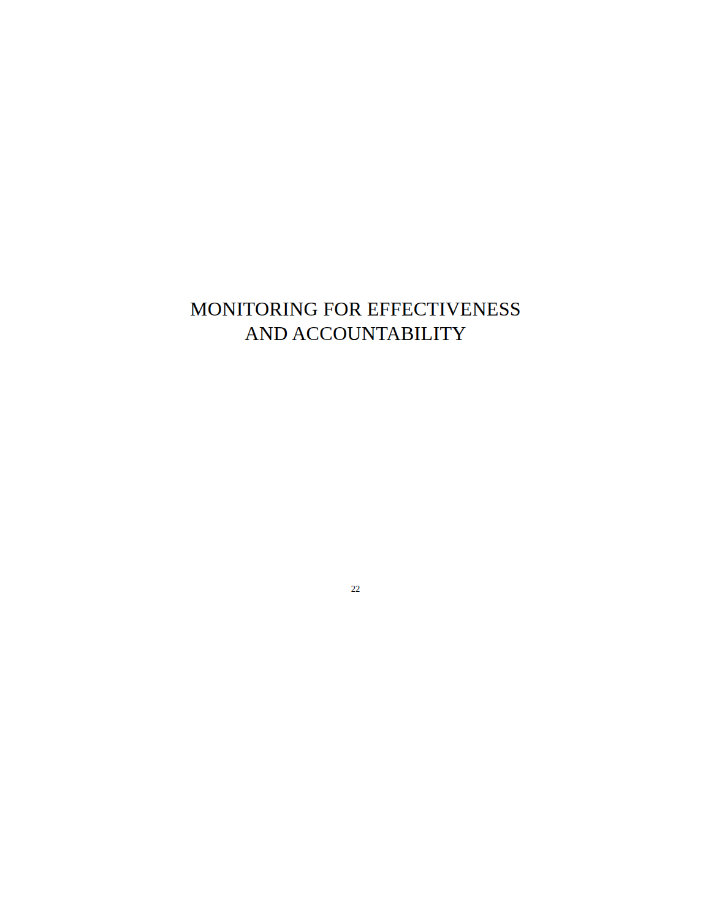MONITORING FOR EFFECTIVENESS AND ACCOUNTABILITY
22